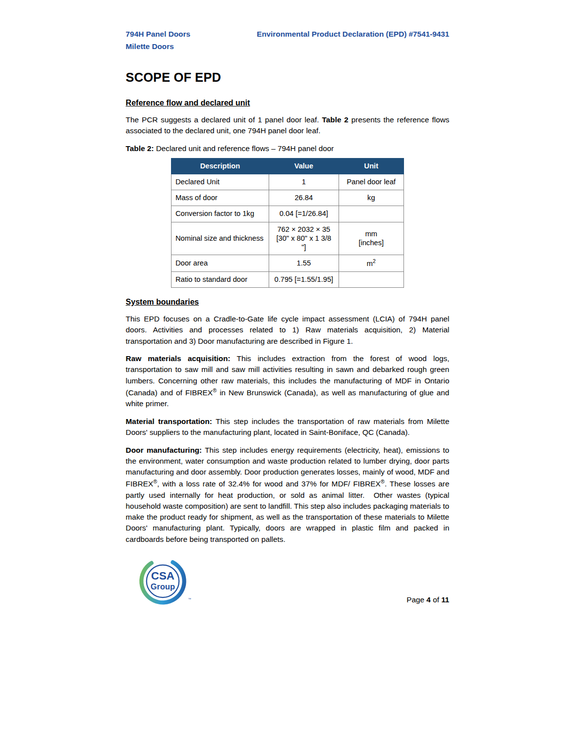794H Panel Doors Environmental Product Declaration (EPD) #7541-9431
Milette Doors
SCOPE OF EPD
Reference flow and declared unit
The PCR suggests a declared unit of 1 panel door leaf. Table 2 presents the reference flows associated to the declared unit, one 794H panel door leaf.
Table 2: Declared unit and reference flows – 794H panel door
| Description | Value | Unit |
| --- | --- | --- |
| Declared Unit | 1 | Panel door leaf |
| Mass of door | 26.84 | kg |
| Conversion factor to 1kg | 0.04 [=1/26.84] | |
| Nominal size and thickness | 762 × 2032 × 35 [30" x 80" x 1 3/8 "] | mm [inches] |
| Door area | 1.55 | m 2 |
| Ratio to standard door | 0.795 [=1.55/1.95] | |
System boundaries
This EPD focuses on a Cradle-to-Gate life cycle impact assessment (LCIA) of 794H panel doors. Activities and processes related to 1) Raw materials acquisition, 2) Material transportation and 3) Door manufacturing are described in Figure 1.
Raw materials acquisition: This includes extraction from the forest of wood logs, transportation to saw mill and saw mill activities resulting in sawn and debarked rough green lumbers. Concerning other raw materials, this includes the manufacturing of MDF in Ontario (Canada) and of FIBREX® in New Brunswick (Canada), as well as manufacturing of glue and white primer.
Material transportation: This step includes the transportation of raw materials from Milette Doors' suppliers to the manufacturing plant, located in Saint-Boniface, QC (Canada).
Door manufacturing: This step includes energy requirements (electricity, heat), emissions to the environment, water consumption and waste production related to lumber drying, door parts manufacturing and door assembly. Door production generates losses, mainly of wood, MDF and FIBREX®, with a loss rate of 32.4% for wood and 37% for MDF/ FIBREX®. These losses are partly used internally for heat production, or sold as animal litter. Other wastes (typical household waste composition) are sent to landfill. This step also includes packaging materials to make the product ready for shipment, as well as the transportation of these materials to Milette Doors' manufacturing plant. Typically, doors are wrapped in plastic film and packed in cardboards before being transported on pallets.
CSA Group ™
Page 4 of 11